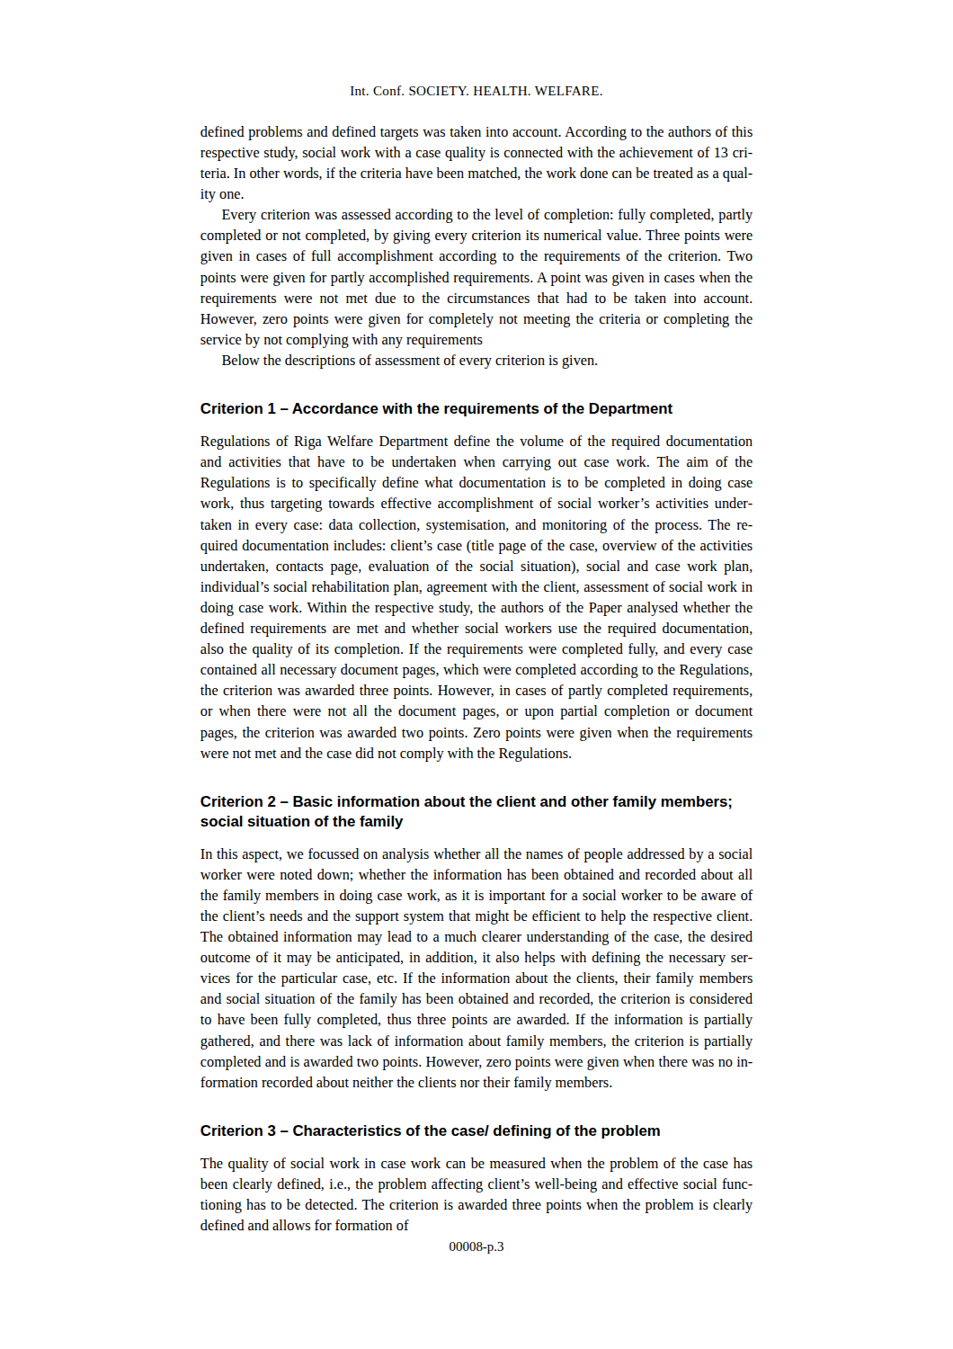Int. Conf. SOCIETY. HEALTH. WELFARE.
defined problems and defined targets was taken into account. According to the authors of this respective study, social work with a case quality is connected with the achievement of 13 criteria. In other words, if the criteria have been matched, the work done can be treated as a quality one.
Every criterion was assessed according to the level of completion: fully completed, partly completed or not completed, by giving every criterion its numerical value. Three points were given in cases of full accomplishment according to the requirements of the criterion. Two points were given for partly accomplished requirements. A point was given in cases when the requirements were not met due to the circumstances that had to be taken into account. However, zero points were given for completely not meeting the criteria or completing the service by not complying with any requirements
Below the descriptions of assessment of every criterion is given.
Criterion 1 – Accordance with the requirements of the Department
Regulations of Riga Welfare Department define the volume of the required documentation and activities that have to be undertaken when carrying out case work. The aim of the Regulations is to specifically define what documentation is to be completed in doing case work, thus targeting towards effective accomplishment of social worker’s activities undertaken in every case: data collection, systemisation, and monitoring of the process. The required documentation includes: client’s case (title page of the case, overview of the activities undertaken, contacts page, evaluation of the social situation), social and case work plan, individual’s social rehabilitation plan, agreement with the client, assessment of social work in doing case work. Within the respective study, the authors of the Paper analysed whether the defined requirements are met and whether social workers use the required documentation, also the quality of its completion. If the requirements were completed fully, and every case contained all necessary document pages, which were completed according to the Regulations, the criterion was awarded three points. However, in cases of partly completed requirements, or when there were not all the document pages, or upon partial completion or document pages, the criterion was awarded two points. Zero points were given when the requirements were not met and the case did not comply with the Regulations.
Criterion 2 – Basic information about the client and other family members; social situation of the family
In this aspect, we focussed on analysis whether all the names of people addressed by a social worker were noted down; whether the information has been obtained and recorded about all the family members in doing case work, as it is important for a social worker to be aware of the client’s needs and the support system that might be efficient to help the respective client. The obtained information may lead to a much clearer understanding of the case, the desired outcome of it may be anticipated, in addition, it also helps with defining the necessary services for the particular case, etc. If the information about the clients, their family members and social situation of the family has been obtained and recorded, the criterion is considered to have been fully completed, thus three points are awarded. If the information is partially gathered, and there was lack of information about family members, the criterion is partially completed and is awarded two points. However, zero points were given when there was no information recorded about neither the clients nor their family members.
Criterion 3 – Characteristics of the case/ defining of the problem
The quality of social work in case work can be measured when the problem of the case has been clearly defined, i.e., the problem affecting client’s well-being and effective social functioning has to be detected. The criterion is awarded three points when the problem is clearly defined and allows for formation of
00008-p.3